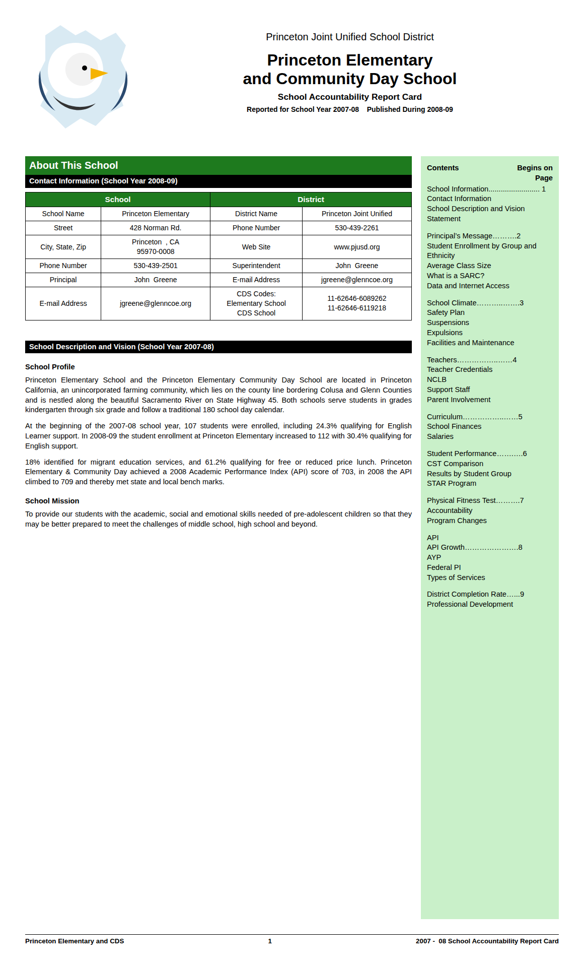Princeton Joint Unified School District
Princeton Elementary
and Community Day School
School Accountability Report Card
Reported for School Year 2007-08 Published During 2008-09
About This School
Contact Information (School Year 2008-09)
| School | District |
| --- | --- |
| School Name | Princeton Elementary | District Name | Princeton Joint Unified |
| Street | 428 Norman Rd. | Phone Number | 530-439-2261 |
| City, State, Zip | Princeton , CA 95970-0008 | Web Site | www.pjusd.org |
| Phone Number | 530-439-2501 | Superintendent | John Greene |
| Principal | John Greene | E-mail Address | jgreene@glenncoe.org |
| E-mail Address | jgreene@glenncoe.org | CDS Codes: Elementary School CDS School | 11-62646-6089262 11-62646-6119218 |
School Description and Vision (School Year 2007-08)
School Profile
Princeton Elementary School and the Princeton Elementary Community Day School are located in Princeton California, an unincorporated farming community, which lies on the county line bordering Colusa and Glenn Counties and is nestled along the beautiful Sacramento River on State Highway 45. Both schools serve students in grades kindergarten through six grade and follow a traditional 180 school day calendar.
At the beginning of the 2007-08 school year, 107 students were enrolled, including 24.3% qualifying for English Learner support. In 2008-09 the student enrollment at Princeton Elementary increased to 112 with 30.4% qualifying for English support.
18% identified for migrant education services, and 61.2% qualifying for free or reduced price lunch. Princeton Elementary & Community Day achieved a 2008 Academic Performance Index (API) score of 703, in 2008 the API climbed to 709 and thereby met state and local bench marks.
School Mission
To provide our students with the academic, social and emotional skills needed of pre-adolescent children so that they may be better prepared to meet the challenges of middle school, high school and beyond.
Contents Begins on
Page
School Information......................... 1
Contact Information
School Description and Vision Statement
Principal’s Message……….2
Student Enrollment by Group and Ethnicity
Average Class Size
What is a SARC?
Data and Internet Access
School Climate………..…….3
Safety Plan
Suspensions
Expulsions
Facilities and Maintenance
Teachers……………..……4
Teacher Credentials
NCLB
Support Staff
Parent Involvement
Curriculum……………..……5
School Finances
Salaries
Student Performance…….….6
CST Comparison
Results by Student Group
STAR Program
Physical Fitness Test……….7
Accountability
Program Changes
API
API Growth………………….8
AYP
Federal PI
Types of Services
District Completion Rate…...9
Professional Development
Princeton Elementary and CDS 1 2007 - 08 School Accountability Report Card